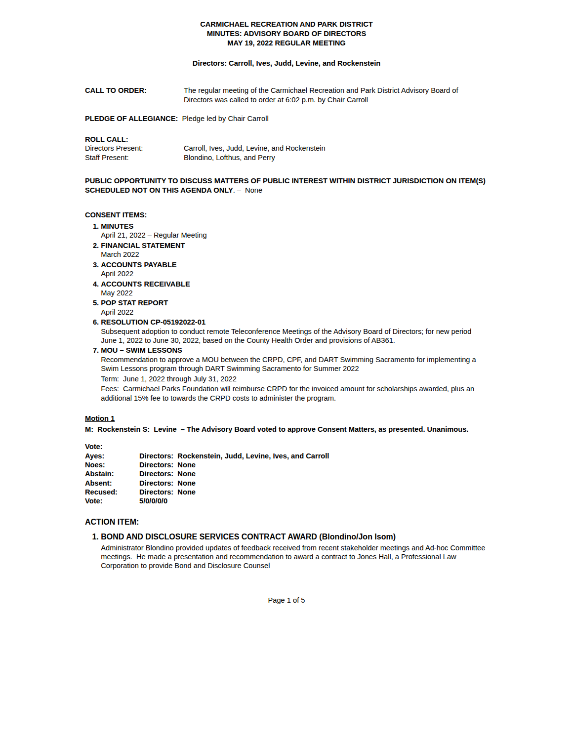CARMICHAEL RECREATION AND PARK DISTRICT
MINUTES: ADVISORY BOARD OF DIRECTORS
MAY 19, 2022 REGULAR MEETING
Directors: Carroll, Ives, Judd, Levine, and Rockenstein
CALL TO ORDER:
The regular meeting of the Carmichael Recreation and Park District Advisory Board of Directors was called to order at 6:02 p.m. by Chair Carroll
PLEDGE OF ALLEGIANCE: Pledge led by Chair Carroll
ROLL CALL:
Directors Present:
Carroll, Ives, Judd, Levine, and Rockenstein
Staff Present:
Blondino, Lofthus, and Perry
PUBLIC OPPORTUNITY TO DISCUSS MATTERS OF PUBLIC INTEREST WITHIN DISTRICT JURISDICTION ON ITEM(S) SCHEDULED NOT ON THIS AGENDA ONLY. – None
CONSENT ITEMS:
MINUTES
April 21, 2022 – Regular Meeting
FINANCIAL STATEMENT
March 2022
ACCOUNTS PAYABLE
April 2022
ACCOUNTS RECEIVABLE
May 2022
POP STAT REPORT
April 2022
RESOLUTION CP-05192022-01
Subsequent adoption to conduct remote Teleconference Meetings of the Advisory Board of Directors; for new period June 1, 2022 to June 30, 2022, based on the County Health Order and provisions of AB361.
MOU – SWIM LESSONS
Recommendation to approve a MOU between the CRPD, CPF, and DART Swimming Sacramento for implementing a Swim Lessons program through DART Swimming Sacramento for Summer 2022
Term: June 1, 2022 through July 31, 2022
Fees: Carmichael Parks Foundation will reimburse CRPD for the invoiced amount for scholarships awarded, plus an additional 15% fee to towards the CRPD costs to administer the program.
Motion 1
M: Rockenstein S: Levine – The Advisory Board voted to approve Consent Matters, as presented. Unanimous.
Vote:
Ayes: Directors: Rockenstein, Judd, Levine, Ives, and Carroll
Noes: Directors: None
Abstain: Directors: None
Absent: Directors: None
Recused: Directors: None
Vote: 5/0/0/0/0
ACTION ITEM:
BOND AND DISCLOSURE SERVICES CONTRACT AWARD (Blondino/Jon Isom)
Administrator Blondino provided updates of feedback received from recent stakeholder meetings and Ad-hoc Committee meetings. He made a presentation and recommendation to award a contract to Jones Hall, a Professional Law Corporation to provide Bond and Disclosure Counsel
Page 1 of 5